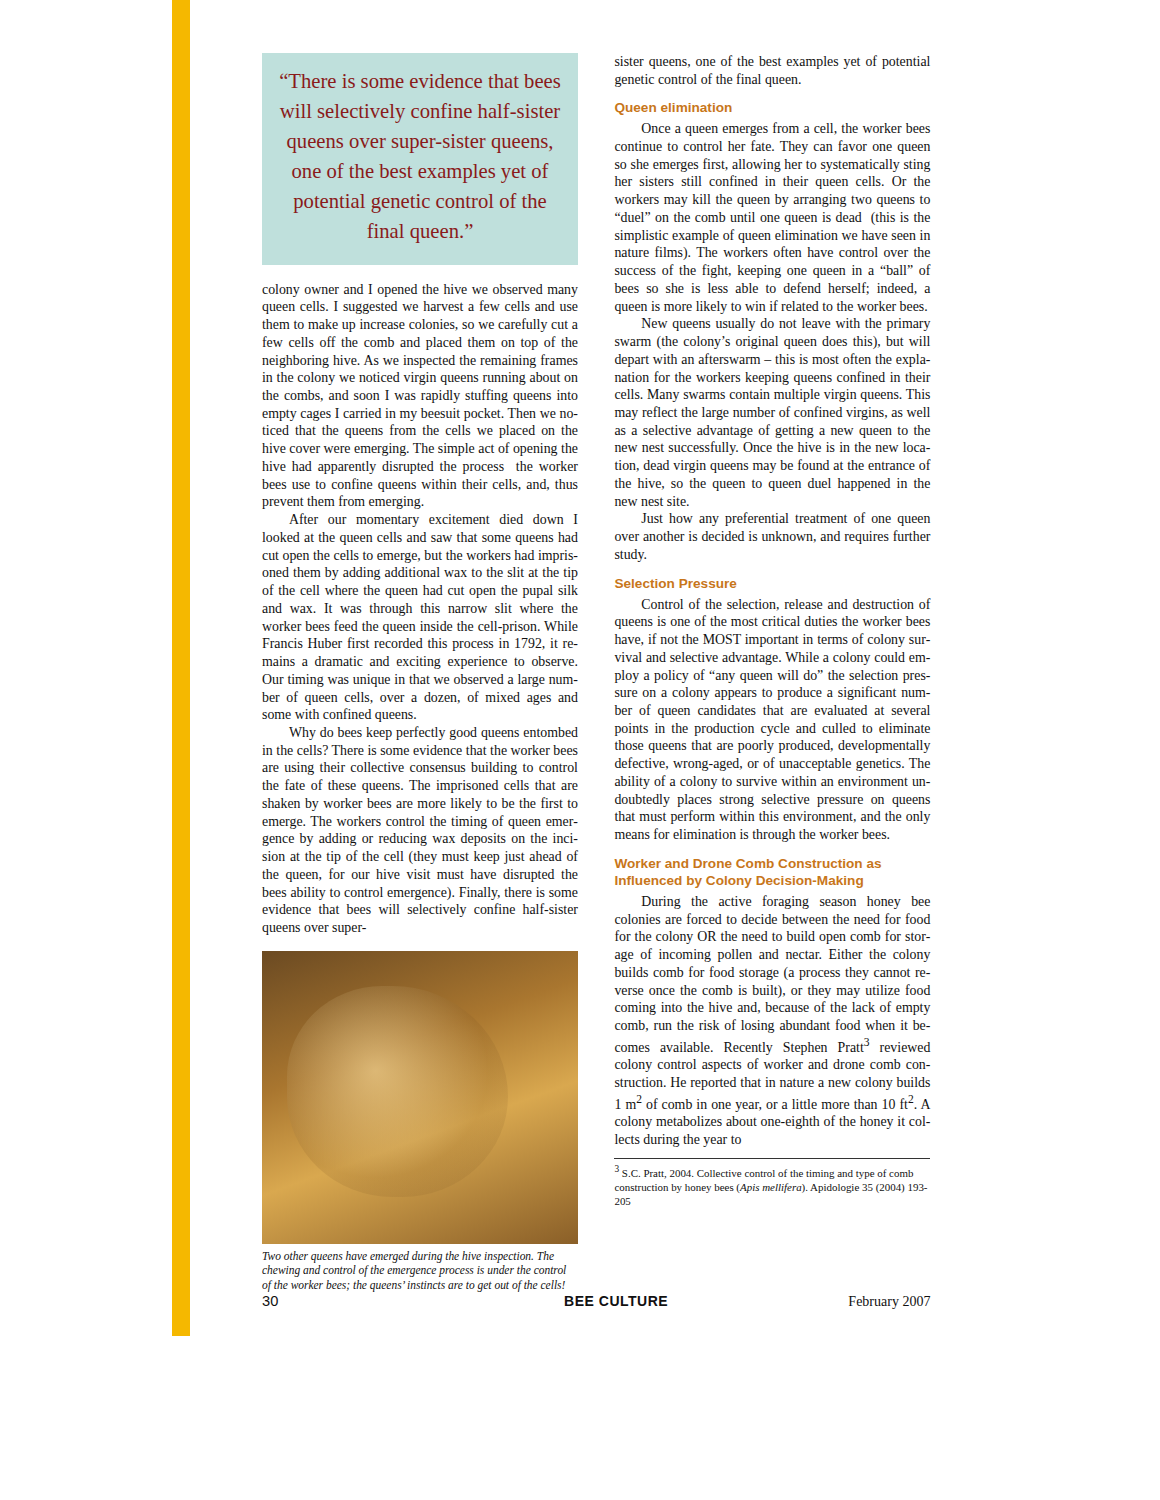“There is some evidence that bees will selectively confine half-sister queens over super-sister queens, one of the best examples yet of potential genetic control of the final queen.”
colony owner and I opened the hive we observed many queen cells. I suggested we harvest a few cells and use them to make up increase colonies, so we carefully cut a few cells off the comb and placed them on top of the neighboring hive. As we inspected the remaining frames in the colony we noticed virgin queens running about on the combs, and soon I was rapidly stuffing queens into empty cages I carried in my beesuit pocket. Then we noticed that the queens from the cells we placed on the hive cover were emerging. The simple act of opening the hive had apparently disrupted the process the worker bees use to confine queens within their cells, and, thus prevent them from emerging.
After our momentary excitement died down I looked at the queen cells and saw that some queens had cut open the cells to emerge, but the workers had imprisoned them by adding additional wax to the slit at the tip of the cell where the queen had cut open the pupal silk and wax. It was through this narrow slit where the worker bees feed the queen inside the cell-prison. While Francis Huber first recorded this process in 1792, it remains a dramatic and exciting experience to observe. Our timing was unique in that we observed a large number of queen cells, over a dozen, of mixed ages and some with confined queens.
Why do bees keep perfectly good queens entombed in the cells? There is some evidence that the worker bees are using their collective consensus building to control the fate of these queens. The imprisoned cells that are shaken by worker bees are more likely to be the first to emerge. The workers control the timing of queen emergence by adding or reducing wax deposits on the incision at the tip of the cell (they must keep just ahead of the queen, for our hive visit must have disrupted the bees ability to control emergence). Finally, there is some evidence that bees will selectively confine half-sister queens over super-
Two other queens have emerged during the hive inspection. The chewing and control of the emergence process is under the control of the worker bees; the queens’ instincts are to get out of the cells!
sister queens, one of the best examples yet of potential genetic control of the final queen.
Queen elimination
Once a queen emerges from a cell, the worker bees continue to control her fate. They can favor one queen so she emerges first, allowing her to systematically sting her sisters still confined in their queen cells. Or the workers may kill the queen by arranging two queens to “duel” on the comb until one queen is dead (this is the simplistic example of queen elimination we have seen in nature films). The workers often have control over the success of the fight, keeping one queen in a “ball” of bees so she is less able to defend herself; indeed, a queen is more likely to win if related to the worker bees.
New queens usually do not leave with the primary swarm (the colony’s original queen does this), but will depart with an afterswarm – this is most often the explanation for the workers keeping queens confined in their cells. Many swarms contain multiple virgin queens. This may reflect the large number of confined virgins, as well as a selective advantage of getting a new queen to the new nest successfully. Once the hive is in the new location, dead virgin queens may be found at the entrance of the hive, so the queen to queen duel happened in the new nest site.
Just how any preferential treatment of one queen over another is decided is unknown, and requires further study.
Selection Pressure
Control of the selection, release and destruction of queens is one of the most critical duties the worker bees have, if not the MOST important in terms of colony survival and selective advantage. While a colony could employ a policy of “any queen will do” the selection pressure on a colony appears to produce a significant number of queen candidates that are evaluated at several points in the production cycle and culled to eliminate those queens that are poorly produced, developmentally defective, wrong-aged, or of unacceptable genetics. The ability of a colony to survive within an environment undoubtedly places strong selective pressure on queens that must perform within this environment, and the only means for elimination is through the worker bees.
Worker and Drone Comb Construction as
Influenced by Colony Decision-Making
During the active foraging season honey bee colonies are forced to decide between the need for food for the colony OR the need to build open comb for storage of incoming pollen and nectar. Either the colony builds comb for food storage (a process they cannot reverse once the comb is built), or they may utilize food coming into the hive and, because of the lack of empty comb, run the risk of losing abundant food when it becomes available. Recently Stephen Pratt3 reviewed colony control aspects of worker and drone comb construction. He reported that in nature a new colony builds 1 m2 of comb in one year, or a little more than 10 ft2. A colony metabolizes about one-eighth of the honey it collects during the year to
3 S.C. Pratt, 2004. Collective control of the timing and type of comb construction by honey bees (Apis mellifera). Apidologie 35 (2004) 193-205
30 BEE CULTURE February 2007